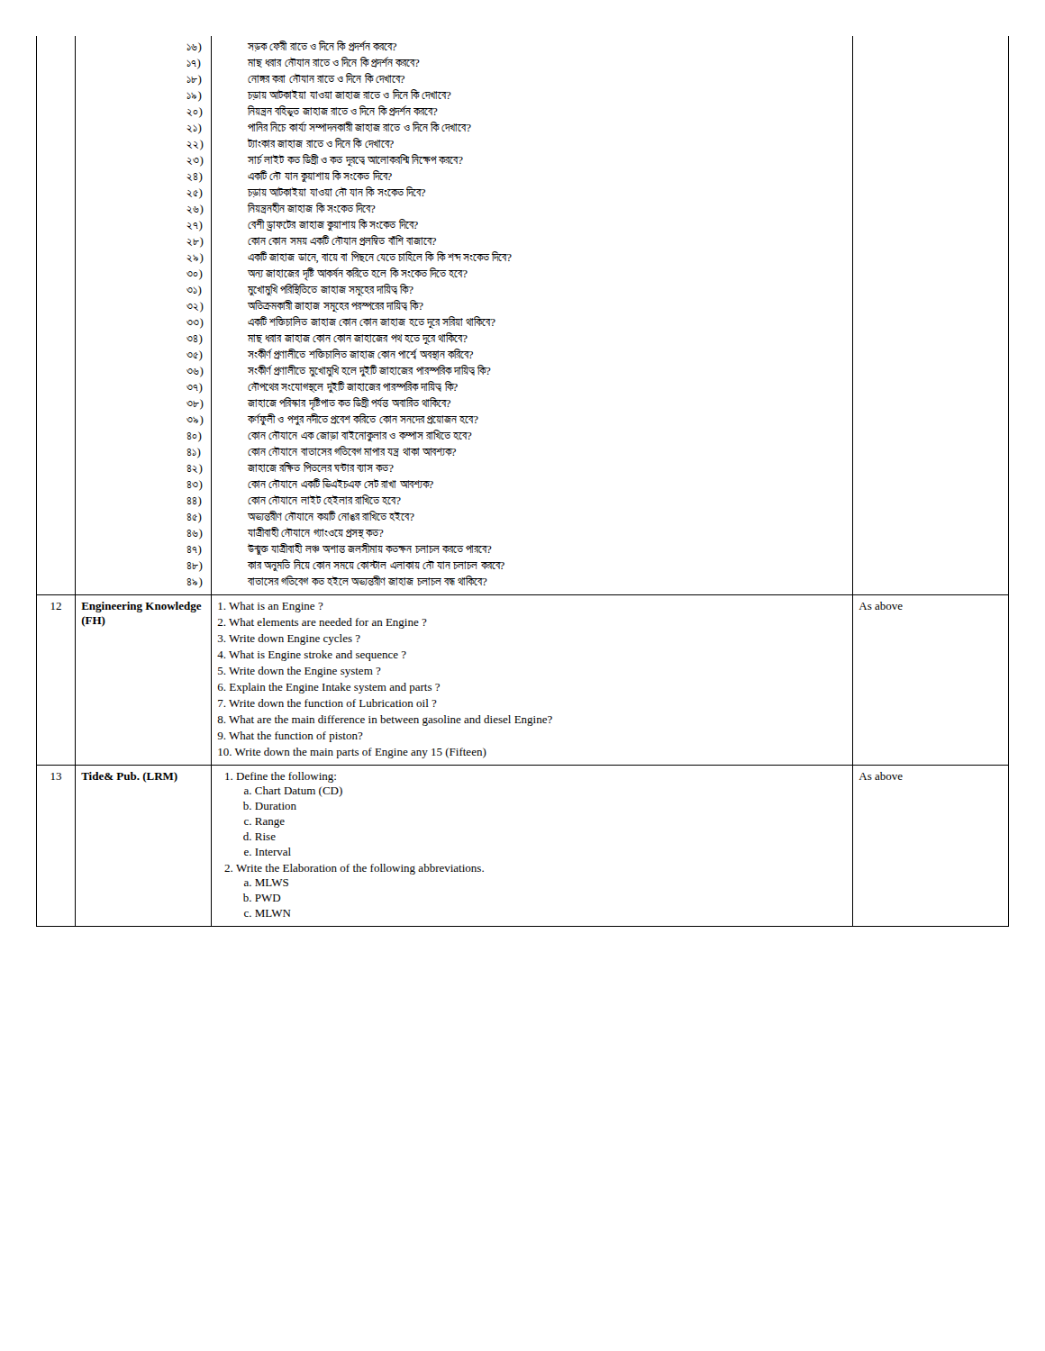| | | ১৬) সড়ক ফেরী রাতে ও দিনে কি প্রদর্শন করবে? ১৭) মাছ ধরার নৌযান রাতে ও দিনে কি প্রদর্শন করবে? ১৮) নোঙ্গর করা নৌযান রাতে ও দিনে কি দেখাবে? ১৯) চড়ায় আটকাইয়া যাওয়া জাহাজ রাতে ও দিনে কি দেখাবে? ২০) নিয়ন্ত্রন বহিভূত জাহাজ রাতে ও দিনে কি প্রদর্শন করবে? ২১) পানির নিচে কার্য্য সম্পাদনকারী জাহাজ রাতে ও দিনে কি দেখাবে? ২২) ট্যাংকার জাহাজ রাতে ও দিনে কি দেখাবে? ২৩) সার্চ লাইট কত ডিগ্রী ও কত দূরত্বে আলোকরশ্মি নিক্ষেপ করবে? ২৪) একটি নৌ যান কুয়াশায় কি সংকেত দিবে? ২৫) চড়ায় আটকাইয়া যাওয়া নৌ যান কি সংকেত দিবে? ২৬) নিয়ন্ত্রনহীন জাহাজ কি সংকেত দিবে? ২৭) বেশী ড্রাফটের জাহাজ কুয়াশায় কি সংকেত দিবে? ২৮) কোন কোন সময় একটি নৌযান প্রলম্বিত বাঁশি বাজাবে? ২৯) একটি জাহাজ ডানে, বায়ে বা পিছনে যেতে চাহিলে কি কি শব্দ সংকেত দিবে? ৩০) অন্য জাহাজের দৃষ্টি আকর্ষন করিতে হলে কি সংকেত দিতে হবে? ৩১) মুখোমুখি পরিস্থিতিতে জাহাজ সমূহের দায়িত্ব কি? ৩২) অতিক্রমকারী জাহাজ সমূহের পরস্পরের দায়িত্ব কি? ৩৩) একটি শক্তিচালিত জাহাজ কোন কোন জাহাজ হতে দূরে সরিয়া থাকিবে? ৩৪) মাছ ধরার জাহাজ কোন কোন জাহাজের পথ হতে দূরে থাকিবে? ৩৫) সংকীর্ণ প্রণালীতে শক্তিচালিত জাহাজ কোন পার্শ্বে অবস্থান করিবে? ৩৬) সংকীর্ণ প্রণালীতে মুখোমুখি হলে দুইটি জাহাজের পারস্পরিক দায়িত্ব কি? ৩৭) নৌপথের সংযোগস্থলে দুইটি জাহাজের পারস্পরিক দায়িত্ব কি? ৩৮) জাহাজে পরিস্কার দৃষ্টিপাত কত ডিগ্রী পর্যন্ত অবারিত থাকিবে? ৩৯) কর্ণফুলী ও পশুর নদীতে প্রবেশ করিতে কোন সনদের প্রয়োজন হবে? ৪০) কোন নৌযানে এক জোড়া বাইনোকুলার ও কম্পাস রাখিতে হবে? ৪১) কোন নৌযানে বাতাসের গতিবেগ মাপার যন্ত্র থাকা আবশ্যক? ৪২) জাহাজে রক্ষিত পিতলের ঘন্টার ব্যাস কত? ৪৩) কোন নৌযানে একটি ভিএইচএফ সেট রাখা আবশ্যক? ৪৪) কোন নৌযানে লাইট হেইলার রাখিতে হবে? ৪৫) অভ্যন্তরীণ নৌযানে কয়টি নোঙর রাখিতে হইবে? ৪৬) যাত্রীবাহী নৌযানে গ্যাংওয়ে প্রসস্থ কত? ৪৭) উন্মুক্ত যাত্রীবাহী লঞ্চ অশান্ত জলসীমায় কতক্ষন চলাচল করতে পারবে? ৪৮) কার অনুমতি নিয়ে কোন সময়ে কোস্টাল এলাকায় নৌ যান চলাচল করবে? ৪৯) বাতাসের গতিবেগ কত হইলে অভ্যন্তরীণ জাহাজ চলাচল বন্ধ থাকিবে? | |
| 12 | Engineering Knowledge (FH) | 1. What is an Engine ? 2. What elements are needed for an Engine ? 3. Write down Engine cycles ? 4. What is Engine stroke and sequence ? 5. Write down the Engine system ? 6. Explain the Engine Intake system and parts ? 7. Write down the function of Lubrication oil ? 8. What are the main difference in between gasoline and diesel Engine? 9. What the function of piston? 10. Write down the main parts of Engine any 15 (Fifteen) | As above |
| 13 | Tide& Pub. (LRM) | Define the following: Chart Datum (CD) Duration Range Rise Interval Write the Elaboration of the following abbreviations. MLWS PWD MLWN | As above |